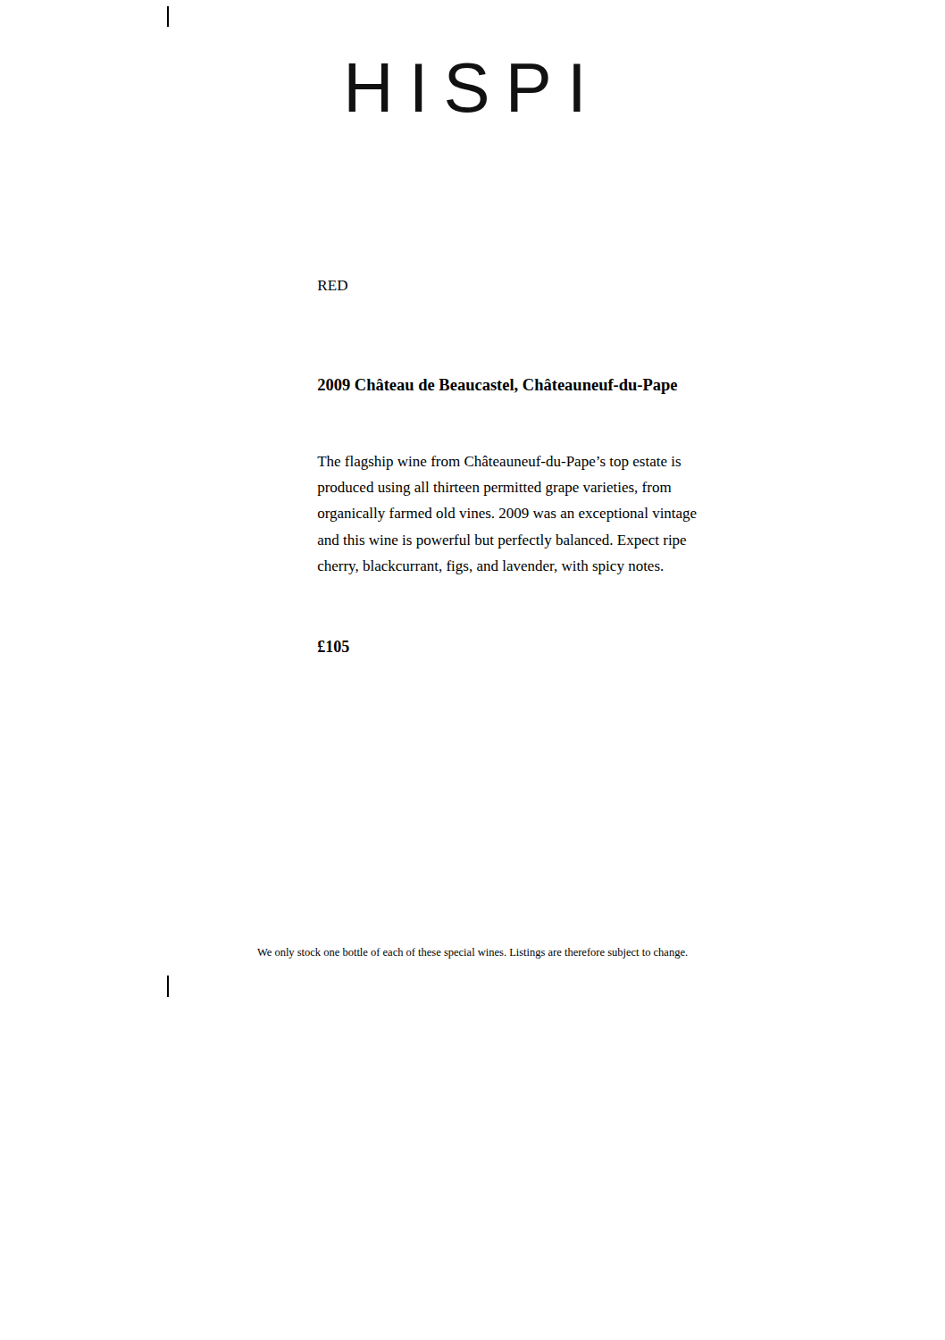HISPI
RED
2009 Château de Beaucastel, Châteauneuf-du-Pape
The flagship wine from Châteauneuf-du-Pape’s top estate is produced using all thirteen permitted grape varieties, from organically farmed old vines. 2009 was an exceptional vintage and this wine is powerful but perfectly balanced. Expect ripe cherry, blackcurrant, figs, and lavender, with spicy notes.
£105
We only stock one bottle of each of these special wines. Listings are therefore subject to change.